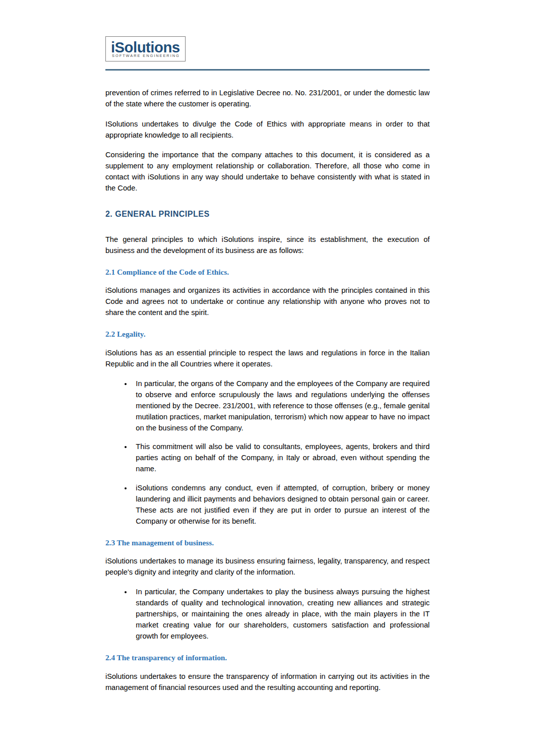iSolutions
SOFTWARE ENGINEERING
prevention of crimes referred to in Legislative Decree no. No. 231/2001, or under the domestic law of the state where the customer is operating.
ISolutions undertakes to divulge the Code of Ethics with appropriate means in order to that appropriate knowledge to all recipients.
Considering the importance that the company attaches to this document, it is considered as a supplement to any employment relationship or collaboration. Therefore, all those who come in contact with iSolutions in any way should undertake to behave consistently with what is stated in the Code.
2. GENERAL PRINCIPLES
The general principles to which iSolutions inspire, since its establishment, the execution of business and the development of its business are as follows:
2.1 Compliance of the Code of Ethics.
iSolutions manages and organizes its activities in accordance with the principles contained in this Code and agrees not to undertake or continue any relationship with anyone who proves not to share the content and the spirit.
2.2 Legality.
iSolutions has as an essential principle to respect the laws and regulations in force in the Italian Republic and in the all Countries where it operates.
In particular, the organs of the Company and the employees of the Company are required to observe and enforce scrupulously the laws and regulations underlying the offenses mentioned by the Decree. 231/2001, with reference to those offenses (e.g., female genital mutilation practices, market manipulation, terrorism) which now appear to have no impact on the business of the Company.
This commitment will also be valid to consultants, employees, agents, brokers and third parties acting on behalf of the Company, in Italy or abroad, even without spending the name.
iSolutions condemns any conduct, even if attempted, of corruption, bribery or money laundering and illicit payments and behaviors designed to obtain personal gain or career. These acts are not justified even if they are put in order to pursue an interest of the Company or otherwise for its benefit.
2.3 The management of business.
iSolutions undertakes to manage its business ensuring fairness, legality, transparency, and respect people's dignity and integrity and clarity of the information.
In particular, the Company undertakes to play the business always pursuing the highest standards of quality and technological innovation, creating new alliances and strategic partnerships, or maintaining the ones already in place, with the main players in the IT market creating value for our shareholders, customers satisfaction and professional growth for employees.
2.4 The transparency of information.
iSolutions undertakes to ensure the transparency of information in carrying out its activities in the management of financial resources used and the resulting accounting and reporting.